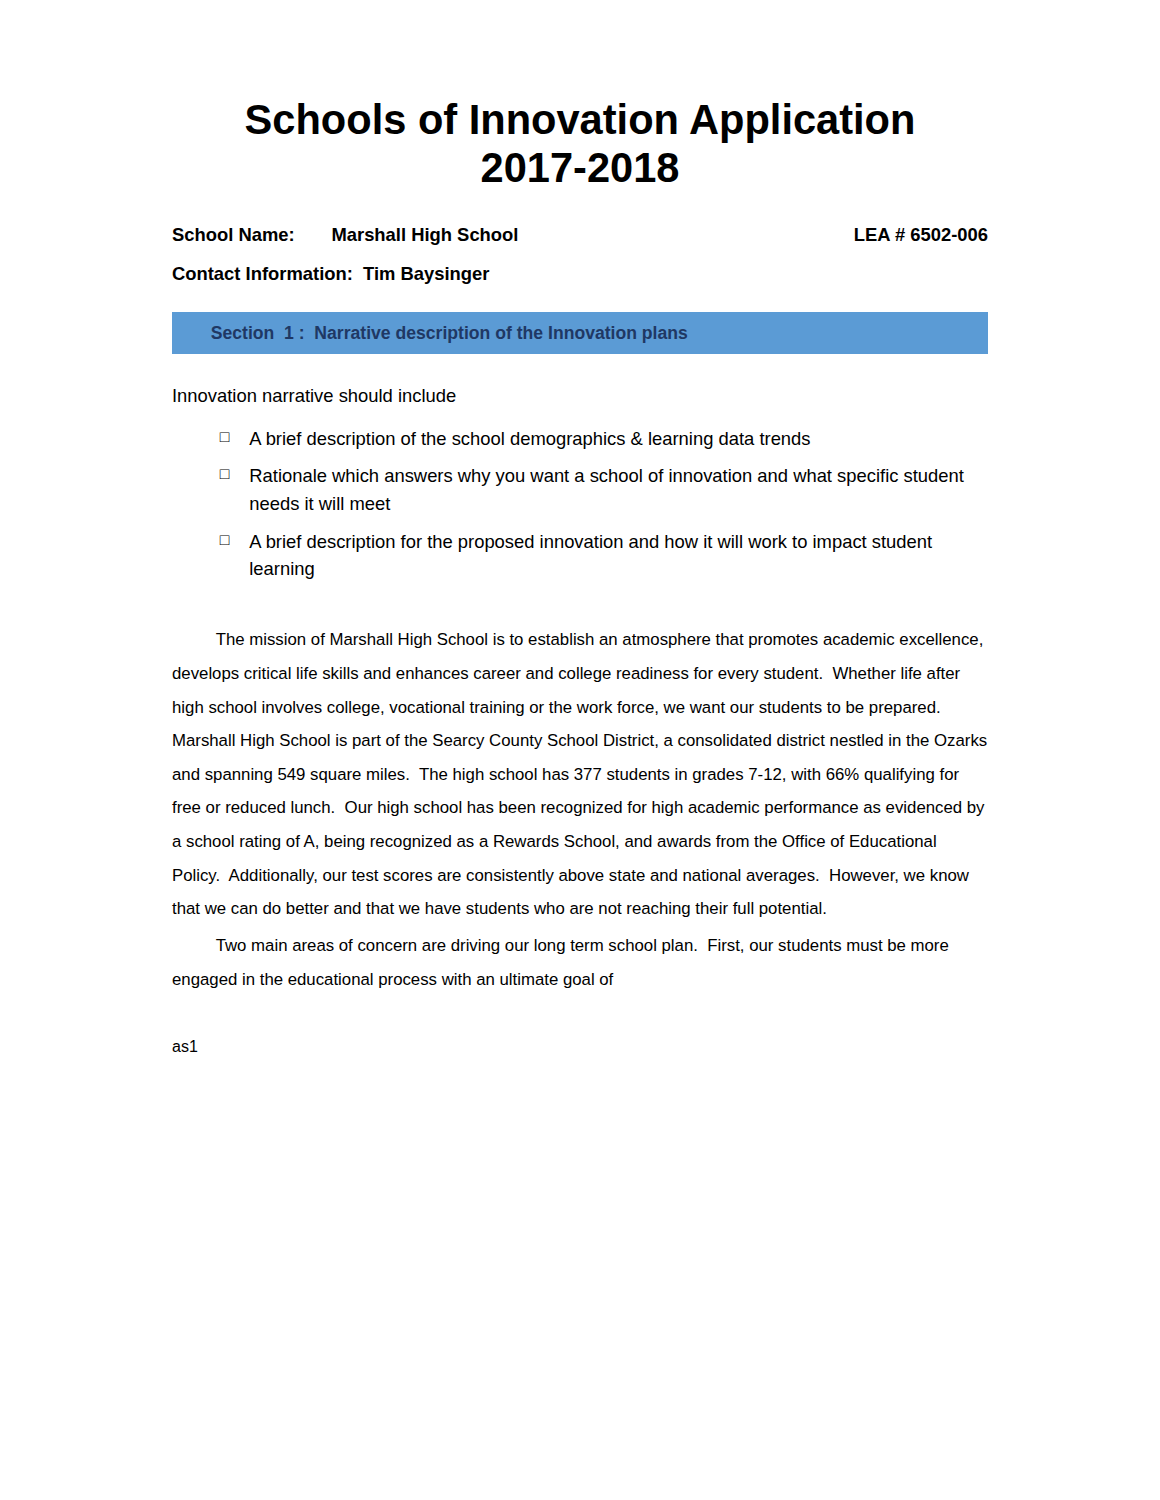Schools of Innovation Application
2017-2018
School Name: Marshall High School LEA # 6502-006
Contact Information: Tim Baysinger
Section 1 : Narrative description of the Innovation plans
Innovation narrative should include
A brief description of the school demographics & learning data trends
Rationale which answers why you want a school of innovation and what specific student needs it will meet
A brief description for the proposed innovation and how it will work to impact student learning
The mission of Marshall High School is to establish an atmosphere that promotes academic excellence, develops critical life skills and enhances career and college readiness for every student. Whether life after high school involves college, vocational training or the work force, we want our students to be prepared. Marshall High School is part of the Searcy County School District, a consolidated district nestled in the Ozarks and spanning 549 square miles. The high school has 377 students in grades 7-12, with 66% qualifying for free or reduced lunch. Our high school has been recognized for high academic performance as evidenced by a school rating of A, being recognized as a Rewards School, and awards from the Office of Educational Policy. Additionally, our test scores are consistently above state and national averages. However, we know that we can do better and that we have students who are not reaching their full potential.
Two main areas of concern are driving our long term school plan. First, our students must be more engaged in the educational process with an ultimate goal of
as1